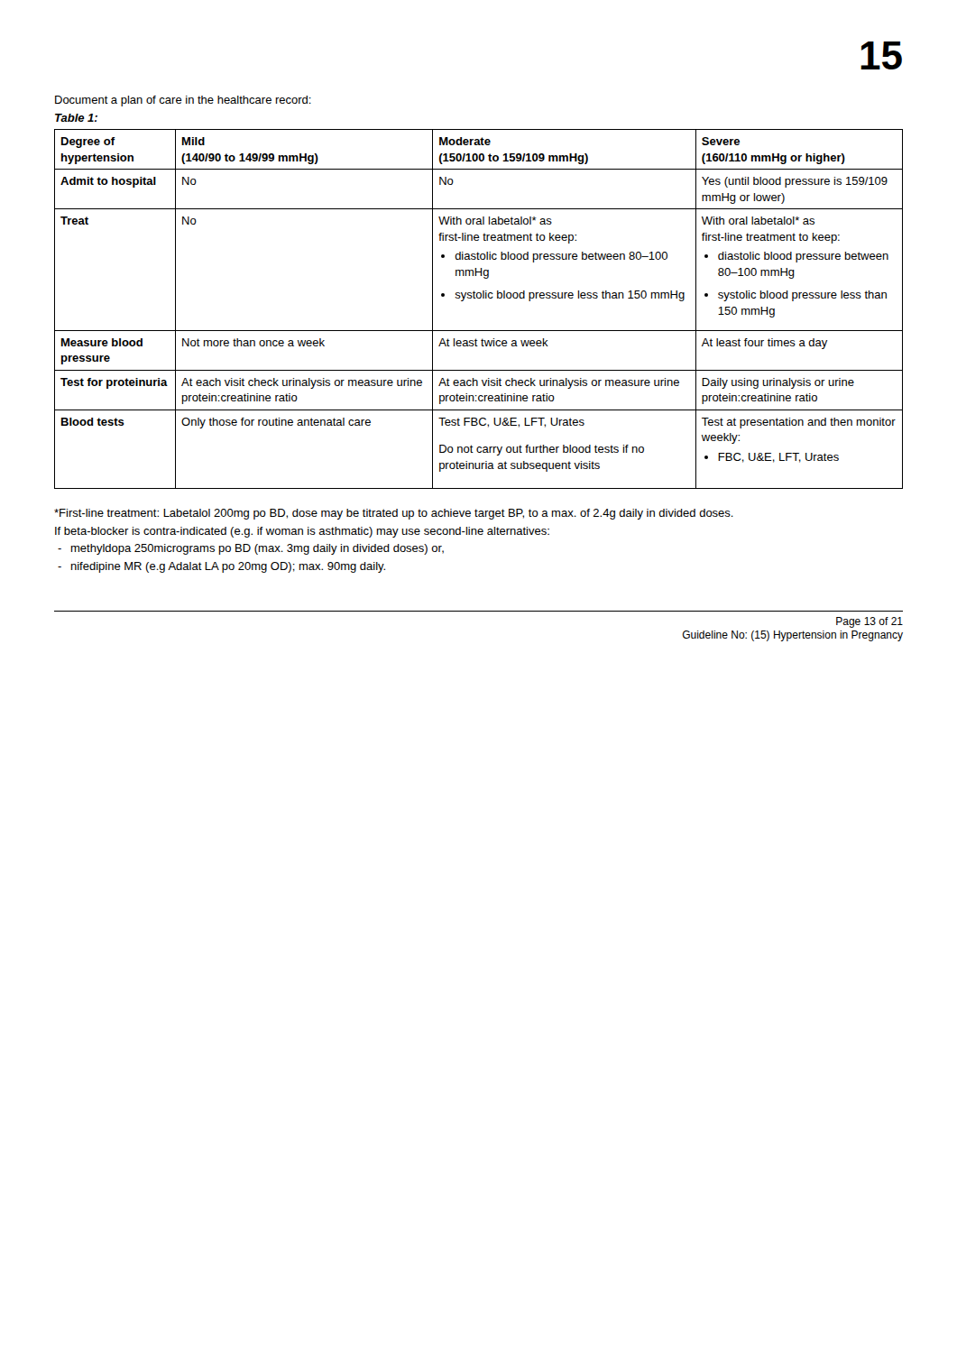15
Document a plan of care in the healthcare record:
Table 1:
| Degree of hypertension | Mild (140/90 to 149/99 mmHg) | Moderate (150/100 to 159/109 mmHg) | Severe (160/110 mmHg or higher) |
| --- | --- | --- | --- |
| Admit to hospital | No | No | Yes (until blood pressure is 159/109 mmHg or lower) |
| Treat | No | With oral labetalol* as first-line treatment to keep: diastolic blood pressure between 80–100 mmHg systolic blood pressure less than 150 mmHg | With oral labetalol* as first-line treatment to keep: diastolic blood pressure between 80–100 mmHg systolic blood pressure less than 150 mmHg |
| Measure blood pressure | Not more than once a week | At least twice a week | At least four times a day |
| Test for proteinuria | At each visit check urinalysis or measure urine protein:creatinine ratio | At each visit check urinalysis or measure urine protein:creatinine ratio | Daily using urinalysis or urine protein:creatinine ratio |
| Blood tests | Only those for routine antenatal care | Test FBC, U&E, LFT, Urates Do not carry out further blood tests if no proteinuria at subsequent visits | Test at presentation and then monitor weekly: FBC, U&E, LFT, Urates |
*First-line treatment: Labetalol 200mg po BD, dose may be titrated up to achieve target BP, to a max. of 2.4g daily in divided doses.
If beta-blocker is contra-indicated (e.g. if woman is asthmatic) may use second-line alternatives:
methyldopa 250micrograms po BD (max. 3mg daily in divided doses) or,
nifedipine MR (e.g Adalat LA po 20mg OD); max. 90mg daily.
Page 13 of 21
Guideline No: (15) Hypertension in Pregnancy